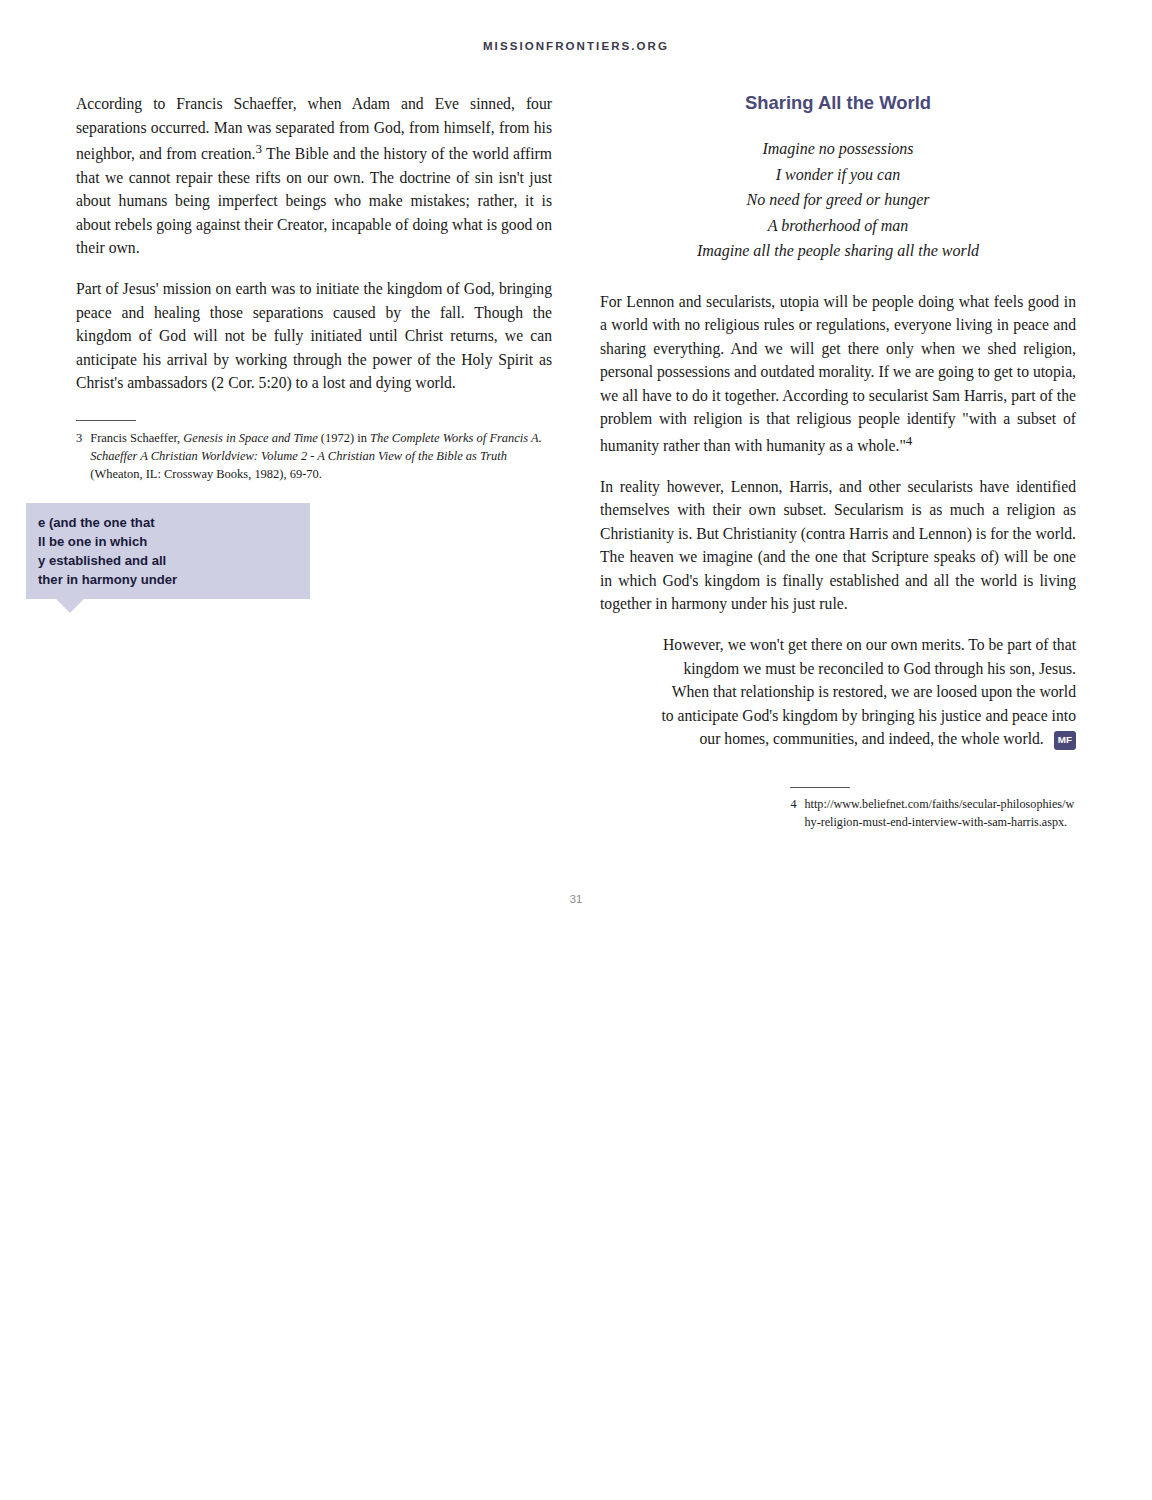MISSIONFRONTIERS.ORG
According to Francis Schaeffer, when Adam and Eve sinned, four separations occurred. Man was separated from God, from himself, from his neighbor, and from creation.3 The Bible and the history of the world affirm that we cannot repair these rifts on our own. The doctrine of sin isn't just about humans being imperfect beings who make mistakes; rather, it is about rebels going against their Creator, incapable of doing what is good on their own.
Part of Jesus' mission on earth was to initiate the kingdom of God, bringing peace and healing those separations caused by the fall. Though the kingdom of God will not be fully initiated until Christ returns, we can anticipate his arrival by working through the power of the Holy Spirit as Christ's ambassadors (2 Cor. 5:20) to a lost and dying world.
3 Francis Schaeffer, Genesis in Space and Time (1972) in The Complete Works of Francis A. Schaeffer A Christian Worldview: Volume 2 - A Christian View of the Bible as Truth (Wheaton, IL: Crossway Books, 1982), 69-70.
e (and the one that
ll be one in which
y established and all
ther in harmony under
Sharing All the World
Imagine no possessions
I wonder if you can
No need for greed or hunger
A brotherhood of man
Imagine all the people sharing all the world
For Lennon and secularists, utopia will be people doing what feels good in a world with no religious rules or regulations, everyone living in peace and sharing everything. And we will get there only when we shed religion, personal possessions and outdated morality. If we are going to get to utopia, we all have to do it together. According to secularist Sam Harris, part of the problem with religion is that religious people identify "with a subset of humanity rather than with humanity as a whole."4
In reality however, Lennon, Harris, and other secularists have identified themselves with their own subset. Secularism is as much a religion as Christianity is. But Christianity (contra Harris and Lennon) is for the world. The heaven we imagine (and the one that Scripture speaks of) will be one in which God's kingdom is finally established and all the world is living together in harmony under his just rule.
However, we won't get there on our own merits. To be part of that kingdom we must be reconciled to God through his son, Jesus. When that relationship is restored, we are loosed upon the world to anticipate God's kingdom by bringing his justice and peace into our homes, communities, and indeed, the whole world. MF
4 http://www.beliefnet.com/faiths/secular-philosophies/why-religion-must-end-interview-with-sam-harris.aspx.
31